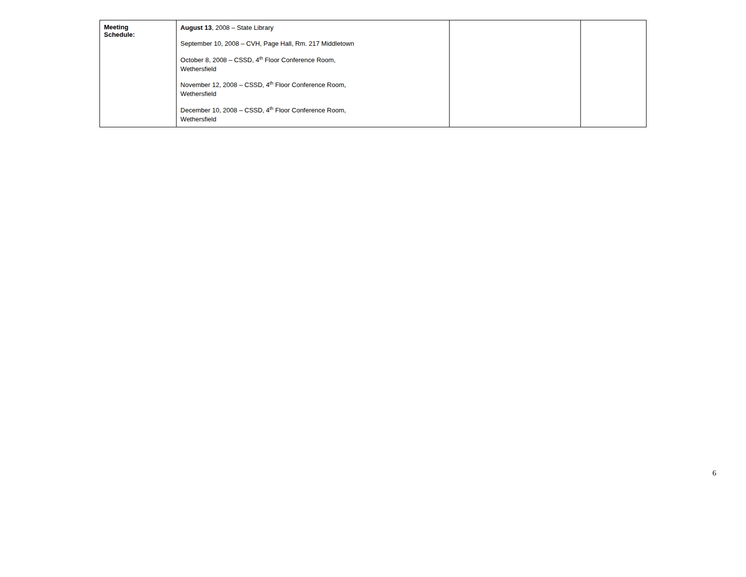| Meeting Schedule: | August 13 , 2008 – State Library September 10, 2008 – CVH, Page Hall, Rm. 217 Middletown October 8, 2008 – CSSD, 4 th Floor Conference Room, Wethersfield November 12, 2008 – CSSD, 4 th Floor Conference Room, Wethersfield December 10, 2008 – CSSD, 4 th Floor Conference Room, Wethersfield | | |
6